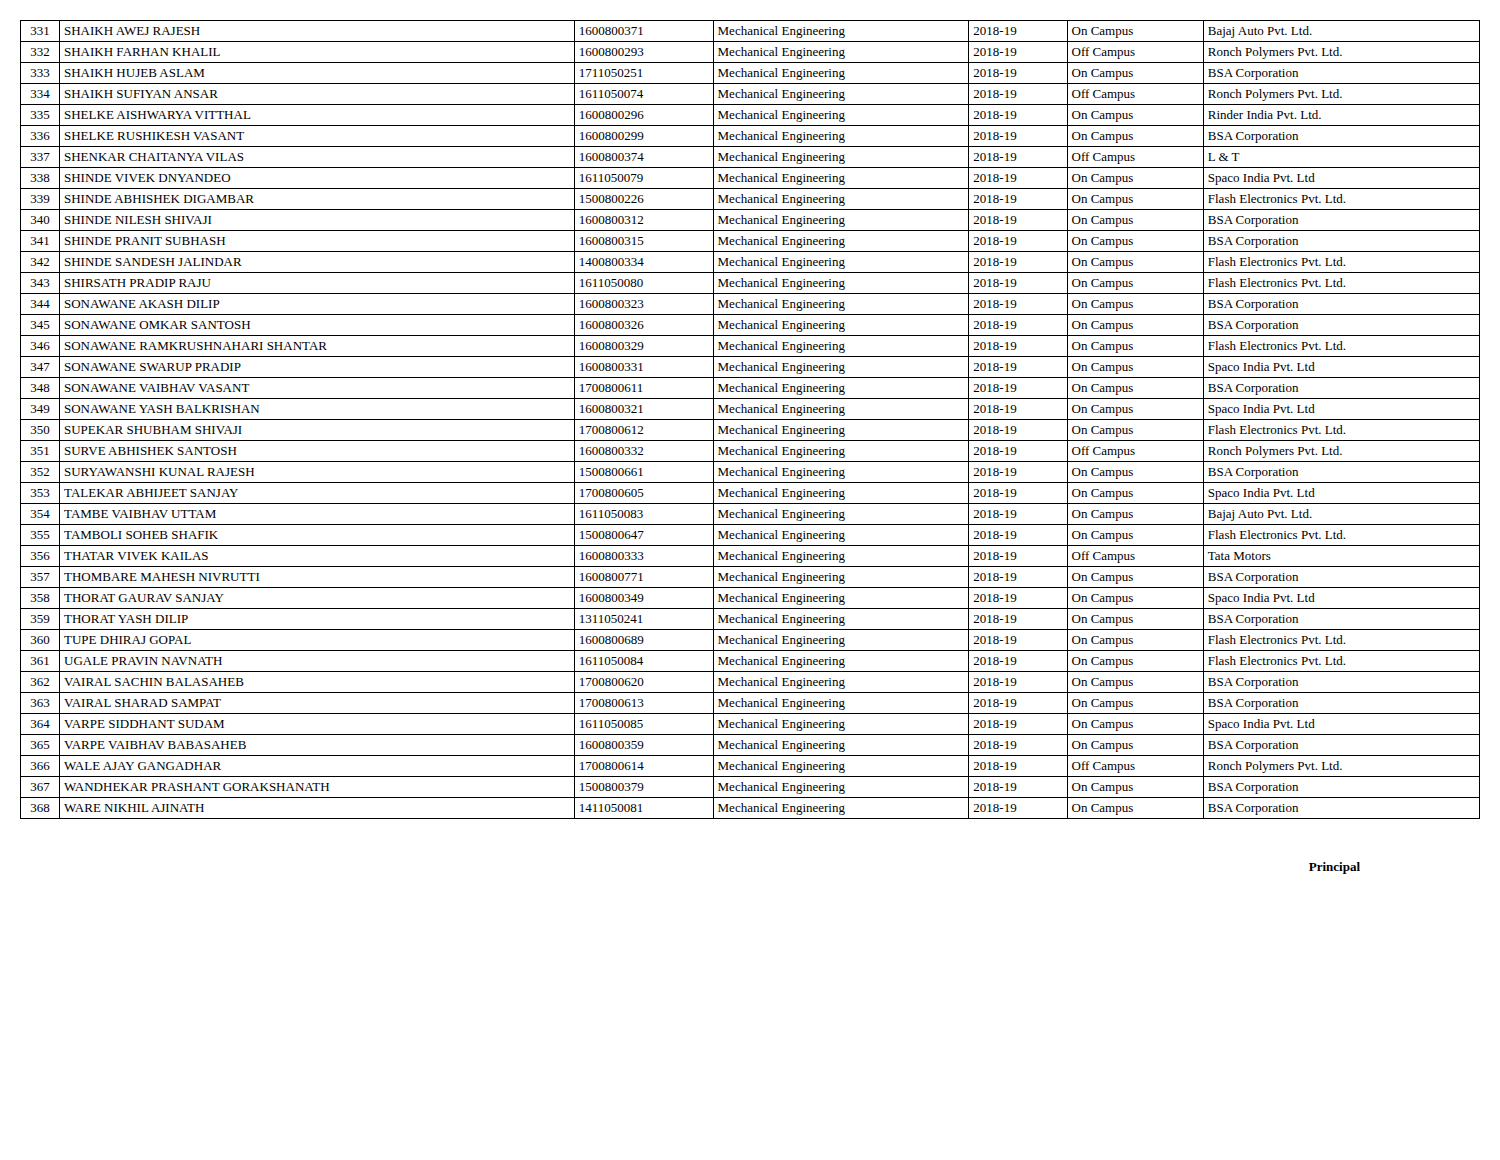| 331 | SHAIKH AWEJ RAJESH | 1600800371 | Mechanical Engineering | 2018-19 | On Campus | Bajaj Auto Pvt. Ltd. |
| 332 | SHAIKH FARHAN KHALIL | 1600800293 | Mechanical Engineering | 2018-19 | Off Campus | Ronch Polymers Pvt. Ltd. |
| 333 | SHAIKH HUJEB ASLAM | 1711050251 | Mechanical Engineering | 2018-19 | On Campus | BSA Corporation |
| 334 | SHAIKH SUFIYAN ANSAR | 1611050074 | Mechanical Engineering | 2018-19 | Off Campus | Ronch Polymers Pvt. Ltd. |
| 335 | SHELKE AISHWARYA VITTHAL | 1600800296 | Mechanical Engineering | 2018-19 | On Campus | Rinder India Pvt. Ltd. |
| 336 | SHELKE RUSHIKESH VASANT | 1600800299 | Mechanical Engineering | 2018-19 | On Campus | BSA Corporation |
| 337 | SHENKAR CHAITANYA VILAS | 1600800374 | Mechanical Engineering | 2018-19 | Off Campus | L & T |
| 338 | SHINDE VIVEK DNYANDEO | 1611050079 | Mechanical Engineering | 2018-19 | On Campus | Spaco India Pvt. Ltd |
| 339 | SHINDE ABHISHEK DIGAMBAR | 1500800226 | Mechanical Engineering | 2018-19 | On Campus | Flash Electronics Pvt. Ltd. |
| 340 | SHINDE NILESH SHIVAJI | 1600800312 | Mechanical Engineering | 2018-19 | On Campus | BSA Corporation |
| 341 | SHINDE PRANIT SUBHASH | 1600800315 | Mechanical Engineering | 2018-19 | On Campus | BSA Corporation |
| 342 | SHINDE SANDESH JALINDAR | 1400800334 | Mechanical Engineering | 2018-19 | On Campus | Flash Electronics Pvt. Ltd. |
| 343 | SHIRSATH PRADIP RAJU | 1611050080 | Mechanical Engineering | 2018-19 | On Campus | Flash Electronics Pvt. Ltd. |
| 344 | SONAWANE AKASH DILIP | 1600800323 | Mechanical Engineering | 2018-19 | On Campus | BSA Corporation |
| 345 | SONAWANE OMKAR SANTOSH | 1600800326 | Mechanical Engineering | 2018-19 | On Campus | BSA Corporation |
| 346 | SONAWANE RAMKRUSHNAHARI SHANTAR | 1600800329 | Mechanical Engineering | 2018-19 | On Campus | Flash Electronics Pvt. Ltd. |
| 347 | SONAWANE SWARUP PRADIP | 1600800331 | Mechanical Engineering | 2018-19 | On Campus | Spaco India Pvt. Ltd |
| 348 | SONAWANE VAIBHAV VASANT | 1700800611 | Mechanical Engineering | 2018-19 | On Campus | BSA Corporation |
| 349 | SONAWANE YASH BALKRISHAN | 1600800321 | Mechanical Engineering | 2018-19 | On Campus | Spaco India Pvt. Ltd |
| 350 | SUPEKAR SHUBHAM SHIVAJI | 1700800612 | Mechanical Engineering | 2018-19 | On Campus | Flash Electronics Pvt. Ltd. |
| 351 | SURVE ABHISHEK SANTOSH | 1600800332 | Mechanical Engineering | 2018-19 | Off Campus | Ronch Polymers Pvt. Ltd. |
| 352 | SURYAWANSHI KUNAL RAJESH | 1500800661 | Mechanical Engineering | 2018-19 | On Campus | BSA Corporation |
| 353 | TALEKAR ABHIJEET SANJAY | 1700800605 | Mechanical Engineering | 2018-19 | On Campus | Spaco India Pvt. Ltd |
| 354 | TAMBE VAIBHAV UTTAM | 1611050083 | Mechanical Engineering | 2018-19 | On Campus | Bajaj Auto Pvt. Ltd. |
| 355 | TAMBOLI SOHEB SHAFIK | 1500800647 | Mechanical Engineering | 2018-19 | On Campus | Flash Electronics Pvt. Ltd. |
| 356 | THATAR VIVEK KAILAS | 1600800333 | Mechanical Engineering | 2018-19 | Off Campus | Tata Motors |
| 357 | THOMBARE MAHESH NIVRUTTI | 1600800771 | Mechanical Engineering | 2018-19 | On Campus | BSA Corporation |
| 358 | THORAT GAURAV SANJAY | 1600800349 | Mechanical Engineering | 2018-19 | On Campus | Spaco India Pvt. Ltd |
| 359 | THORAT YASH DILIP | 1311050241 | Mechanical Engineering | 2018-19 | On Campus | BSA Corporation |
| 360 | TUPE DHIRAJ GOPAL | 1600800689 | Mechanical Engineering | 2018-19 | On Campus | Flash Electronics Pvt. Ltd. |
| 361 | UGALE PRAVIN NAVNATH | 1611050084 | Mechanical Engineering | 2018-19 | On Campus | Flash Electronics Pvt. Ltd. |
| 362 | VAIRAL SACHIN BALASAHEB | 1700800620 | Mechanical Engineering | 2018-19 | On Campus | BSA Corporation |
| 363 | VAIRAL SHARAD SAMPAT | 1700800613 | Mechanical Engineering | 2018-19 | On Campus | BSA Corporation |
| 364 | VARPE SIDDHANT SUDAM | 1611050085 | Mechanical Engineering | 2018-19 | On Campus | Spaco India Pvt. Ltd |
| 365 | VARPE VAIBHAV BABASAHEB | 1600800359 | Mechanical Engineering | 2018-19 | On Campus | BSA Corporation |
| 366 | WALE AJAY GANGADHAR | 1700800614 | Mechanical Engineering | 2018-19 | Off Campus | Ronch Polymers Pvt. Ltd. |
| 367 | WANDHEKAR PRASHANT GORAKSHANATH | 1500800379 | Mechanical Engineering | 2018-19 | On Campus | BSA Corporation |
| 368 | WARE NIKHIL AJINATH | 1411050081 | Mechanical Engineering | 2018-19 | On Campus | BSA Corporation |
Principal